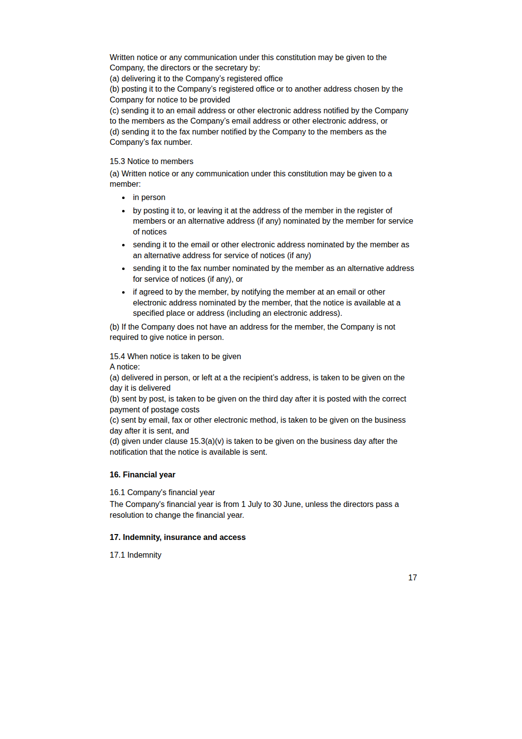Written notice or any communication under this constitution may be given to the Company, the directors or the secretary by:
(a) delivering it to the Company’s registered office
(b) posting it to the Company’s registered office or to another address chosen by the Company for notice to be provided
(c) sending it to an email address or other electronic address notified by the Company to the members as the Company’s email address or other electronic address, or
(d) sending it to the fax number notified by the Company to the members as the Company’s fax number.
15.3 Notice to members
(a) Written notice or any communication under this constitution may be given to a member:
in person
by posting it to, or leaving it at the address of the member in the register of members or an alternative address (if any) nominated by the member for service of notices
sending it to the email or other electronic address nominated by the member as an alternative address for service of notices (if any)
sending it to the fax number nominated by the member as an alternative address for service of notices (if any), or
if agreed to by the member, by notifying the member at an email or other electronic address nominated by the member, that the notice is available at a specified place or address (including an electronic address).
(b) If the Company does not have an address for the member, the Company is not required to give notice in person.
15.4 When notice is taken to be given
A notice:
(a) delivered in person, or left at a the recipient’s address, is taken to be given on the day it is delivered
(b) sent by post, is taken to be given on the third day after it is posted with the correct payment of postage costs
(c) sent by email, fax or other electronic method, is taken to be given on the business day after it is sent, and
(d) given under clause 15.3(a)(v) is taken to be given on the business day after the notification that the notice is available is sent.
16. Financial year
16.1 Company's financial year
The Company's financial year is from 1 July to 30 June, unless the directors pass a resolution to change the financial year.
17. Indemnity, insurance and access
17.1 Indemnity
17